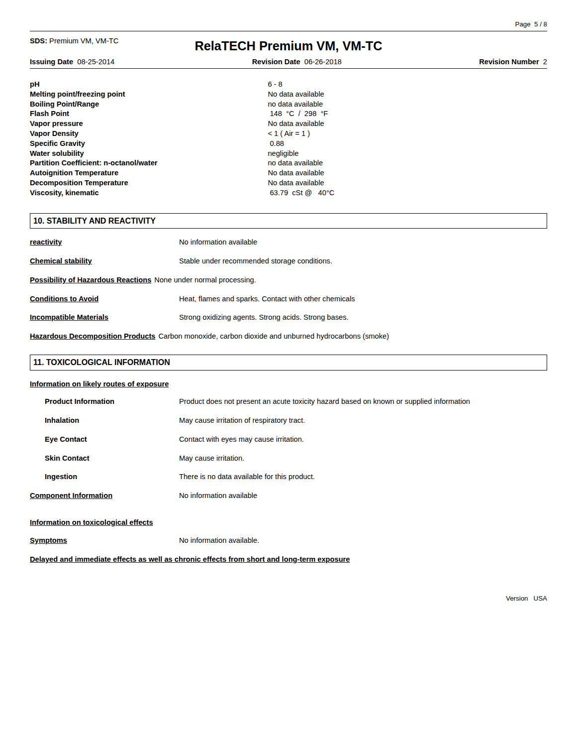Page 5 / 8
SDS: Premium VM, VM-TC
RelaTECH Premium VM, VM-TC
Issuing Date 08-25-2014 Revision Date 06-26-2018 Revision Number 2
| pH | 6 - 8 |
| Melting point/freezing point | No data available |
| Boiling Point/Range | no data available |
| Flash Point | 148 °C / 298 °F |
| Vapor pressure | No data available |
| Vapor Density | < 1 ( Air = 1 ) |
| Specific Gravity | 0.88 |
| Water solubility | negligible |
| Partition Coefficient: n-octanol/water | no data available |
| Autoignition Temperature | No data available |
| Decomposition Temperature | No data available |
| Viscosity, kinematic | 63.79 cSt @ 40°C |
10. STABILITY AND REACTIVITY
reactivity
No information available
Chemical stability
Stable under recommended storage conditions.
Possibility of Hazardous Reactions
None under normal processing.
Conditions to Avoid
Heat, flames and sparks. Contact with other chemicals
Incompatible Materials
Strong oxidizing agents. Strong acids. Strong bases.
Hazardous Decomposition Products
Carbon monoxide, carbon dioxide and unburned hydrocarbons (smoke)
11. TOXICOLOGICAL INFORMATION
Information on likely routes of exposure
Product Information
Product does not present an acute toxicity hazard based on known or supplied information
Inhalation
May cause irritation of respiratory tract.
Eye Contact
Contact with eyes may cause irritation.
Skin Contact
May cause irritation.
Ingestion
There is no data available for this product.
Component Information
No information available
Information on toxicological effects
Symptoms
No information available.
Delayed and immediate effects as well as chronic effects from short and long-term exposure
Version USA